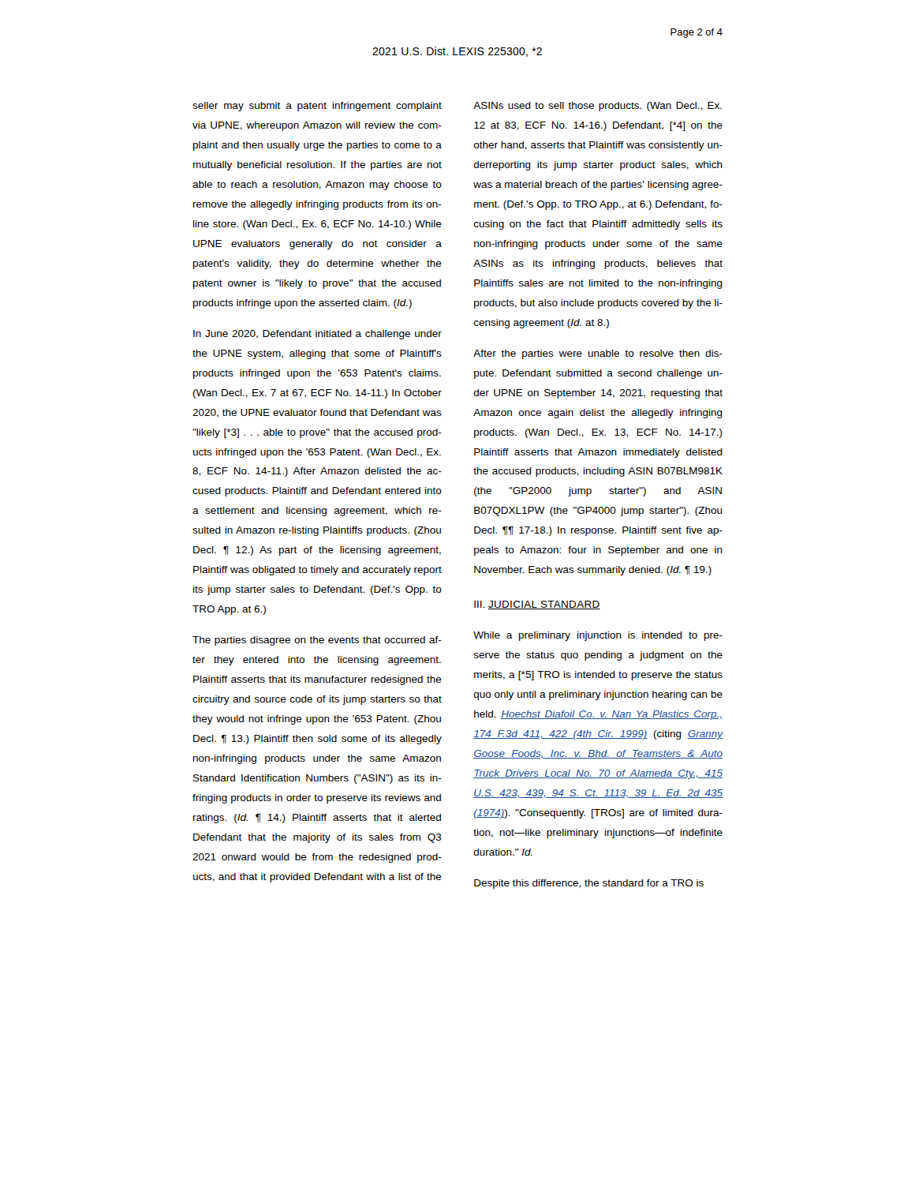Page 2 of 4
2021 U.S. Dist. LEXIS 225300, *2
seller may submit a patent infringement complaint via UPNE, whereupon Amazon will review the complaint and then usually urge the parties to come to a mutually beneficial resolution. If the parties are not able to reach a resolution, Amazon may choose to remove the allegedly infringing products from its online store. (Wan Decl., Ex. 6, ECF No. 14-10.) While UPNE evaluators generally do not consider a patent's validity, they do determine whether the patent owner is "likely to prove" that the accused products infringe upon the asserted claim. (Id.)
In June 2020, Defendant initiated a challenge under the UPNE system, alleging that some of Plaintiff's products infringed upon the '653 Patent's claims. (Wan Decl., Ex. 7 at 67, ECF No. 14-11.) In October 2020, the UPNE evaluator found that Defendant was "likely [*3] . . . able to prove" that the accused products infringed upon the '653 Patent. (Wan Decl., Ex. 8, ECF No. 14-11.) After Amazon delisted the accused products. Plaintiff and Defendant entered into a settlement and licensing agreement, which resulted in Amazon re-listing Plaintiffs products. (Zhou Decl. ¶ 12.) As part of the licensing agreement, Plaintiff was obligated to timely and accurately report its jump starter sales to Defendant. (Def.'s Opp. to TRO App. at 6.)
The parties disagree on the events that occurred after they entered into the licensing agreement. Plaintiff asserts that its manufacturer redesigned the circuitry and source code of its jump starters so that they would not infringe upon the '653 Patent. (Zhou Decl. ¶ 13.) Plaintiff then sold some of its allegedly non-infringing products under the same Amazon Standard Identification Numbers ("ASIN") as its infringing products in order to preserve its reviews and ratings. (Id. ¶ 14.) Plaintiff asserts that it alerted Defendant that the majority of its sales from Q3 2021 onward would be from the redesigned products, and that it provided Defendant with a list of the ASINs used to sell those products. (Wan Decl., Ex. 12 at 83, ECF No. 14-16.) Defendant, [*4] on the other hand, asserts that Plaintiff was consistently underreporting its jump starter product sales, which was a material breach of the parties' licensing agreement. (Def.'s Opp. to TRO App., at 6.) Defendant, focusing on the fact that Plaintiff admittedly sells its non-infringing products under some of the same ASINs as its infringing products, believes that Plaintiffs sales are not limited to the non-infringing products, but also include products covered by the licensing agreement (Id. at 8.)
After the parties were unable to resolve then dispute. Defendant submitted a second challenge under UPNE on September 14, 2021, requesting that Amazon once again delist the allegedly infringing products. (Wan Decl., Ex. 13, ECF No. 14-17.) Plaintiff asserts that Amazon immediately delisted the accused products, including ASIN B07BLM981K (the "GP2000 jump starter") and ASIN B07QDXL1PW (the "GP4000 jump starter"). (Zhou Decl. ¶¶ 17-18.) In response. Plaintiff sent five appeals to Amazon: four in September and one in November. Each was summarily denied. (Id. ¶ 19.)
III. JUDICIAL STANDARD
While a preliminary injunction is intended to preserve the status quo pending a judgment on the merits, a [*5] TRO is intended to preserve the status quo only until a preliminary injunction hearing can be held. Hoechst Diafoil Co. v. Nan Ya Plastics Corp., 174 F.3d 411, 422 (4th Cir. 1999) (citing Granny Goose Foods, Inc. v. Bhd. of Teamsters & Auto Truck Drivers Local No. 70 of Alameda Cty., 415 U.S. 423, 439, 94 S. Ct. 1113, 39 L. Ed. 2d 435 (1974)). "Consequently. [TROs] are of limited duration, not—like preliminary injunctions—of indefinite duration." Id.
Despite this difference, the standard for a TRO is